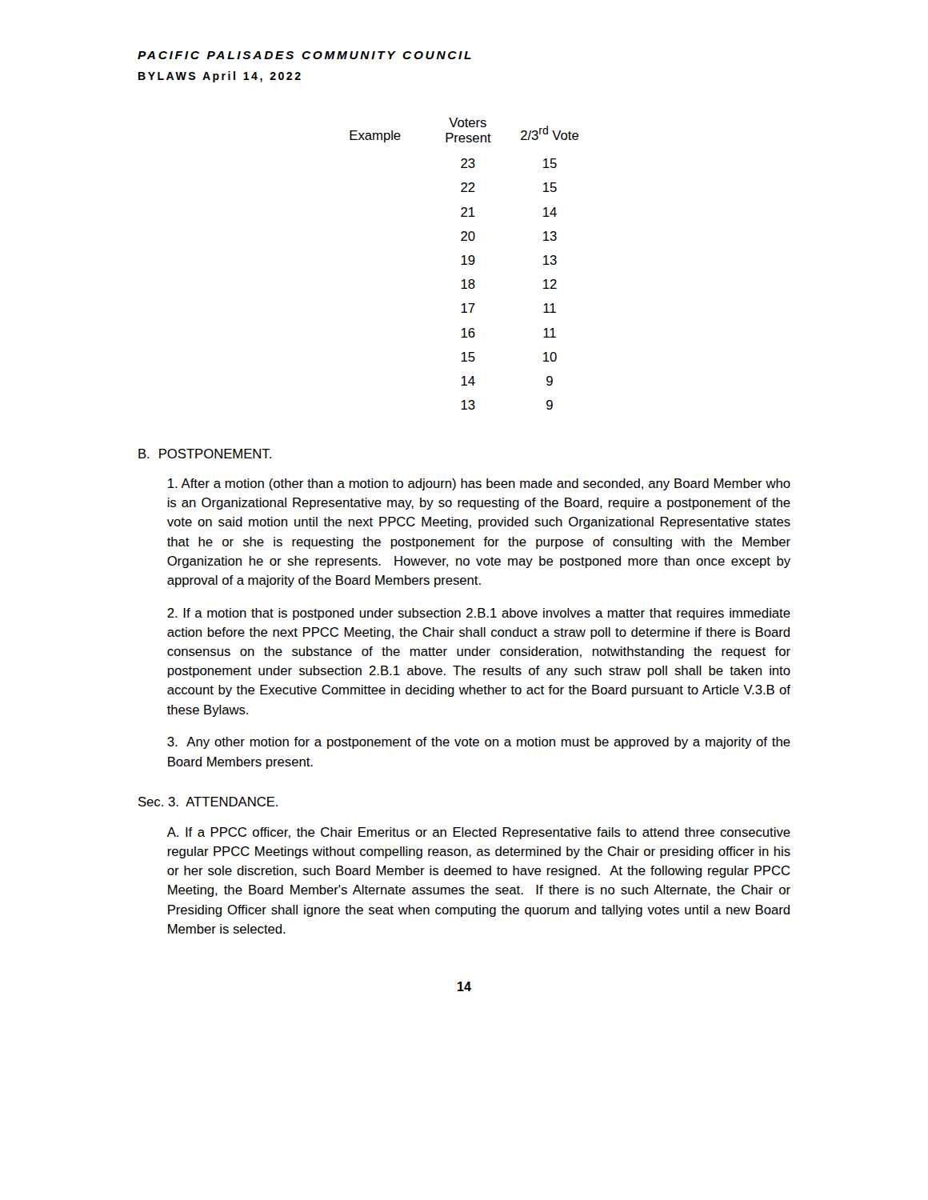PACIFIC PALISADES COMMUNITY COUNCIL
BYLAWS April 14, 2022
| Example | Voters Present | 2/3 rd Vote |
| --- | --- | --- |
| | 23 | 15 |
| | 22 | 15 |
| | 21 | 14 |
| | 20 | 13 |
| | 19 | 13 |
| | 18 | 12 |
| | 17 | 11 |
| | 16 | 11 |
| | 15 | 10 |
| | 14 | 9 |
| | 13 | 9 |
B. POSTPONEMENT.
1. After a motion (other than a motion to adjourn) has been made and seconded, any Board Member who is an Organizational Representative may, by so requesting of the Board, require a postponement of the vote on said motion until the next PPCC Meeting, provided such Organizational Representative states that he or she is requesting the postponement for the purpose of consulting with the Member Organization he or she represents. However, no vote may be postponed more than once except by approval of a majority of the Board Members present.
2. If a motion that is postponed under subsection 2.B.1 above involves a matter that requires immediate action before the next PPCC Meeting, the Chair shall conduct a straw poll to determine if there is Board consensus on the substance of the matter under consideration, notwithstanding the request for postponement under subsection 2.B.1 above. The results of any such straw poll shall be taken into account by the Executive Committee in deciding whether to act for the Board pursuant to Article V.3.B of these Bylaws.
3. Any other motion for a postponement of the vote on a motion must be approved by a majority of the Board Members present.
Sec. 3. ATTENDANCE.
A. If a PPCC officer, the Chair Emeritus or an Elected Representative fails to attend three consecutive regular PPCC Meetings without compelling reason, as determined by the Chair or presiding officer in his or her sole discretion, such Board Member is deemed to have resigned. At the following regular PPCC Meeting, the Board Member's Alternate assumes the seat. If there is no such Alternate, the Chair or Presiding Officer shall ignore the seat when computing the quorum and tallying votes until a new Board Member is selected.
14